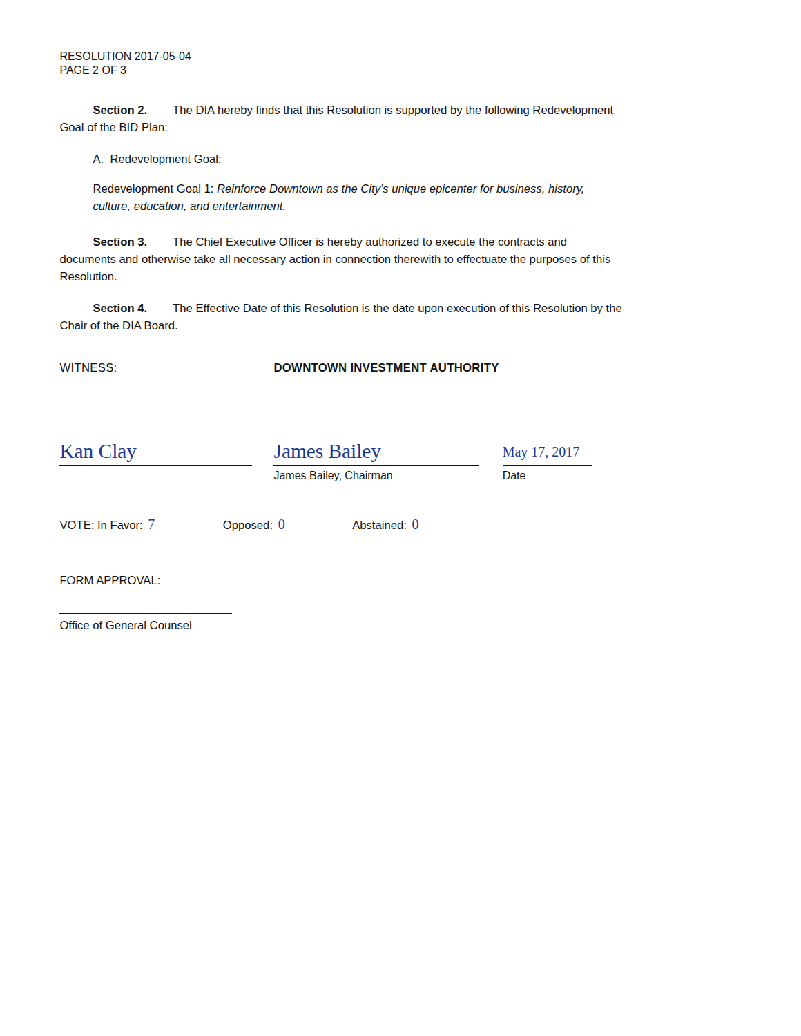RESOLUTION 2017-05-04
PAGE 2 OF 3
Section 2. The DIA hereby finds that this Resolution is supported by the following Redevelopment Goal of the BID Plan:
A. Redevelopment Goal:
Redevelopment Goal 1: Reinforce Downtown as the City's unique epicenter for business, history, culture, education, and entertainment.
Section 3. The Chief Executive Officer is hereby authorized to execute the contracts and documents and otherwise take all necessary action in connection therewith to effectuate the purposes of this Resolution.
Section 4. The Effective Date of this Resolution is the date upon execution of this Resolution by the Chair of the DIA Board.
WITNESS:
DOWNTOWN INVESTMENT AUTHORITY
Kan Clay
James Bailey
James Bailey, Chairman
May 17, 2017
Date
VOTE: In Favor: 7 Opposed: 0 Abstained: 0
FORM APPROVAL:
Office of General Counsel